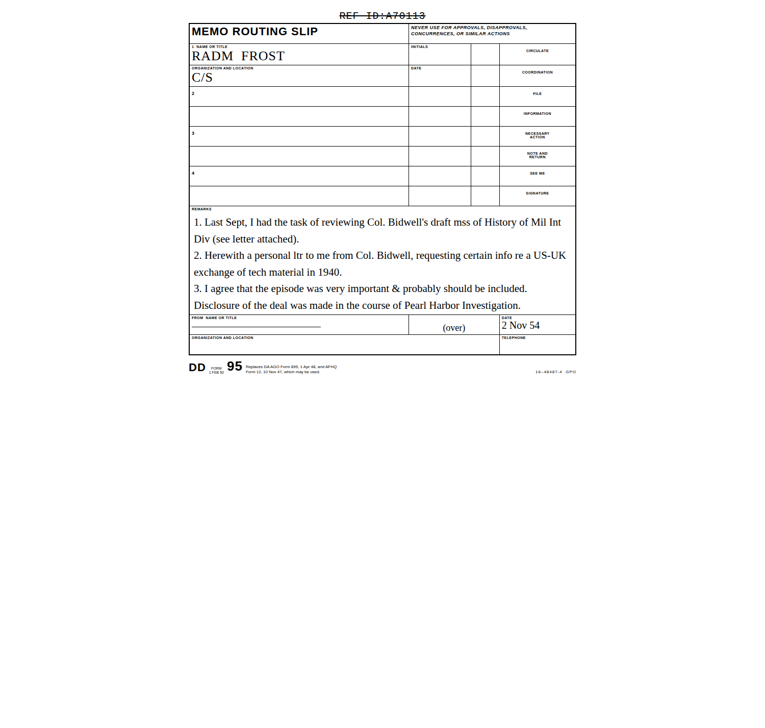REF ID:A70113
| MEMO ROUTING SLIP | NEVER USE FOR APPROVALS, DISAPPROVALS, CONCURRENCES, OR SIMILAR ACTIONS |
| 1 NAME OR TITLE RADM FROST | INITIALS | | CIRCULATE |
| ORGANIZATION AND LOCATION C/S | DATE | | COORDINATION |
| 2 | | | FILE |
| | | | INFORMATION |
| 3 | | | NECESSARY ACTION |
| | | | NOTE AND RETURN |
| 4 | | | SEE ME |
| | | | SIGNATURE |
| REMARKS 1. Last Sept, I had the task of reviewing Col. Bidwell's draft mss of History of Mil Int Div (see letter attached). 2. Herewith a personal ltr to me from Col. Bidwell, requesting certain info re a US-UK exchange of tech material in 1940. 3. I agree that the episode was very important & probably should be included. Disclosure of the deal was made in the course of Pearl Harbor Investigation. |
| FROM NAME OR TITLE | (over) | DATE 2 Nov 54 |
| ORGANIZATION AND LOCATION | TELEPHONE |
DD FORM
1 FEB 50 95 Replaces DA AGO Form 895, 1 Apr 48, and AFHQ
Form 12, 10 Nov 47, which may be used. 16–48487-4 GPO